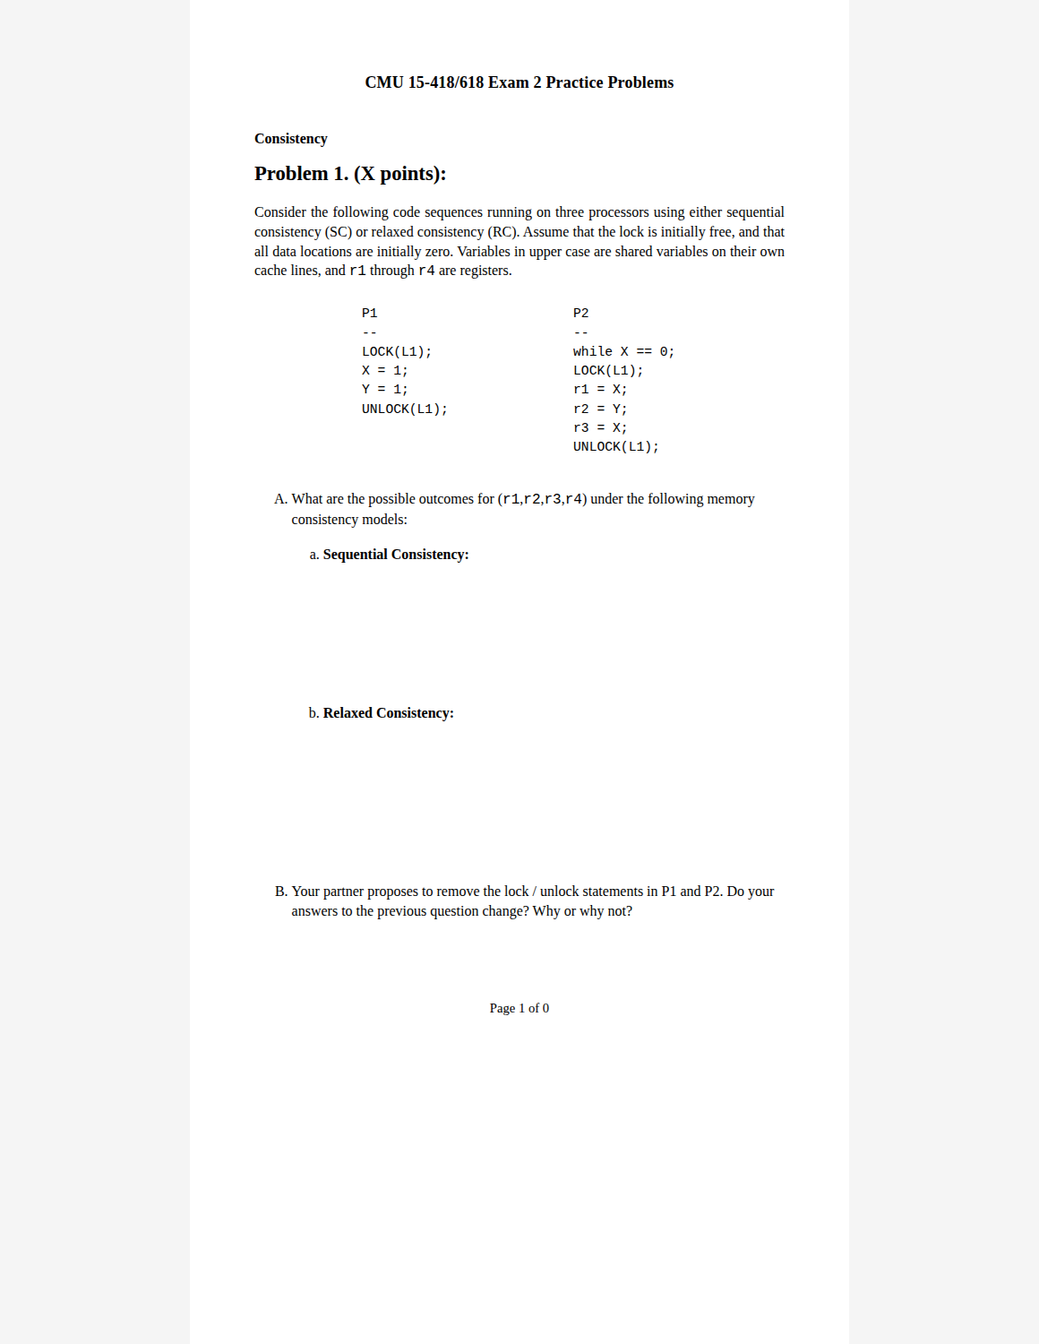CMU 15-418/618 Exam 2 Practice Problems
Consistency
Problem 1. (X points):
Consider the following code sequences running on three processors using either sequential consistency (SC) or relaxed consistency (RC). Assume that the lock is initially free, and that all data locations are initially zero. Variables in upper case are shared variables on their own cache lines, and r1 through r4 are registers.
| P1 | P2 |
| -- | -- |
| LOCK(L1); | while X == 0; |
| X = 1; | LOCK(L1); |
| Y = 1; | r1 = X; |
| UNLOCK(L1); | r2 = Y; |
| | r3 = X; |
| | UNLOCK(L1); |
What are the possible outcomes for (r1,r2,r3,r4) under the following memory consistency models:
Sequential Consistency:
Relaxed Consistency:
Your partner proposes to remove the lock / unlock statements in P1 and P2. Do your answers to the previous question change? Why or why not?
Page 1 of 0